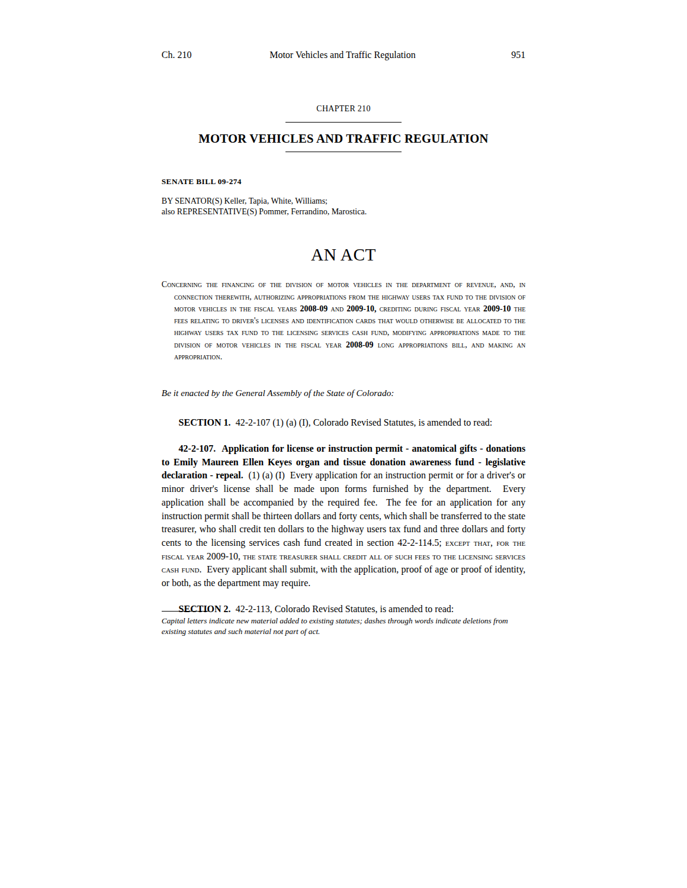Ch. 210 Motor Vehicles and Traffic Regulation 951
CHAPTER 210
MOTOR VEHICLES AND TRAFFIC REGULATION
SENATE BILL 09-274
BY SENATOR(S) Keller, Tapia, White, Williams;
also REPRESENTATIVE(S) Pommer, Ferrandino, Marostica.
AN ACT
Concerning the financing of the division of motor vehicles in the department of revenue, and, in connection therewith, authorizing appropriations from the highway users tax fund to the division of motor vehicles in the fiscal years 2008-09 and 2009-10, crediting during fiscal year 2009-10 the fees relating to driver's licenses and identification cards that would otherwise be allocated to the highway users tax fund to the licensing services cash fund, modifying appropriations made to the division of motor vehicles in the fiscal year 2008-09 long appropriations bill, and making an appropriation.
Be it enacted by the General Assembly of the State of Colorado:
SECTION 1. 42-2-107 (1) (a) (I), Colorado Revised Statutes, is amended to read:
42-2-107. Application for license or instruction permit - anatomical gifts - donations to Emily Maureen Ellen Keyes organ and tissue donation awareness fund - legislative declaration - repeal. (1) (a) (I) Every application for an instruction permit or for a driver's or minor driver's license shall be made upon forms furnished by the department. Every application shall be accompanied by the required fee. The fee for an application for any instruction permit shall be thirteen dollars and forty cents, which shall be transferred to the state treasurer, who shall credit ten dollars to the highway users tax fund and three dollars and forty cents to the licensing services cash fund created in section 42-2-114.5; except that, for the fiscal year 2009-10, the state treasurer shall credit all of such fees to the licensing services cash fund. Every applicant shall submit, with the application, proof of age or proof of identity, or both, as the department may require.
SECTION 2. 42-2-113, Colorado Revised Statutes, is amended to read:
Capital letters indicate new material added to existing statutes; dashes through words indicate deletions from existing statutes and such material not part of act.